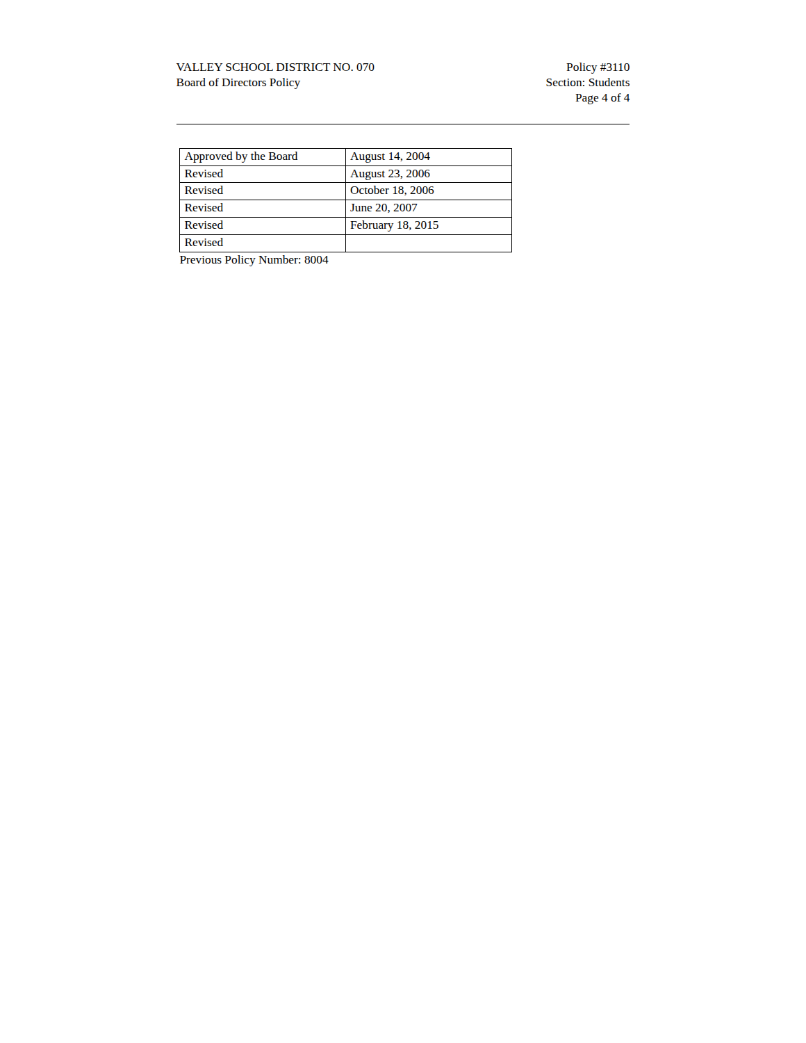VALLEY SCHOOL DISTRICT NO. 070
Board of Directors Policy
Policy #3110
Section: Students
Page 4 of 4
| Approved by the Board | August 14, 2004 |
| Revised | August 23, 2006 |
| Revised | October 18, 2006 |
| Revised | June 20, 2007 |
| Revised | February 18, 2015 |
| Revised | |
Previous Policy Number: 8004